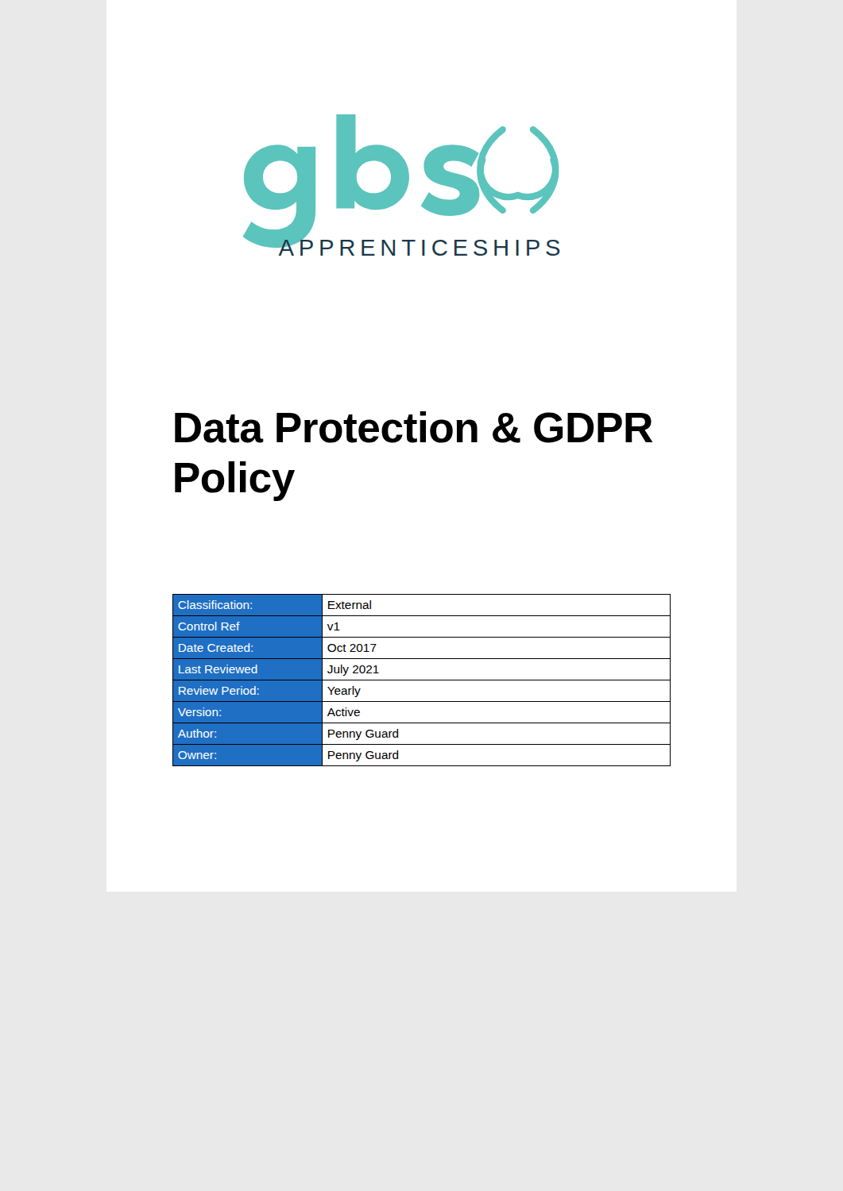APPRENTICESHIPS
Data Protection & GDPR
Policy
| Classification: | External |
| Control Ref | v1 |
| Date Created: | Oct 2017 |
| Last Reviewed | July 2021 |
| Review Period: | Yearly |
| Version: | Active |
| Author: | Penny Guard |
| Owner: | Penny Guard |